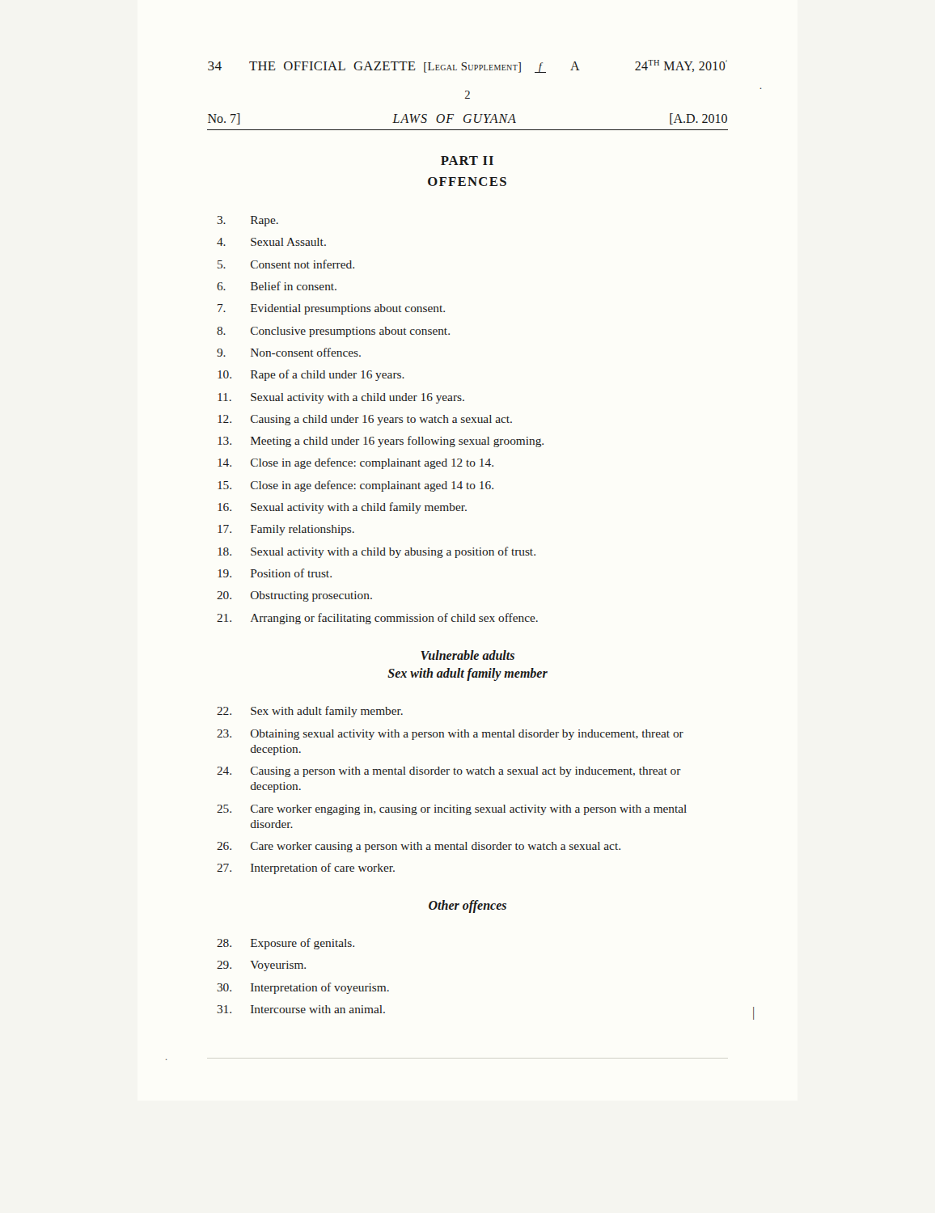·
34
THE OFFICIAL GAZETTE [Legal Supplement] f A
24TH MAY, 2010ʹ
2
No. 7]
LAWS OF GUYANA
[A.D. 2010
PART II OFFENCES
3. Rape.
4. Sexual Assault.
5. Consent not inferred.
6. Belief in consent.
7. Evidential presumptions about consent.
8. Conclusive presumptions about consent.
9. Non-consent offences.
10. Rape of a child under 16 years.
11. Sexual activity with a child under 16 years.
12. Causing a child under 16 years to watch a sexual act.
13. Meeting a child under 16 years following sexual grooming.
14. Close in age defence: complainant aged 12 to 14.
15. Close in age defence: complainant aged 14 to 16.
16. Sexual activity with a child family member.
17. Family relationships.
18. Sexual activity with a child by abusing a position of trust.
19. Position of trust.
20. Obstructing prosecution.
21. Arranging or facilitating commission of child sex offence.
Vulnerable adults
Sex with adult family member
22. Sex with adult family member.
23. Obtaining sexual activity with a person with a mental disorder by inducement, threat or deception.
24. Causing a person with a mental disorder to watch a sexual act by inducement, threat or deception.
25. Care worker engaging in, causing or inciting sexual activity with a person with a mental disorder.
26. Care worker causing a person with a mental disorder to watch a sexual act.
27. Interpretation of care worker.
Other offences
28. Exposure of genitals.
29. Voyeurism.
30. Interpretation of voyeurism.
31. Intercourse with an animal.
|
·